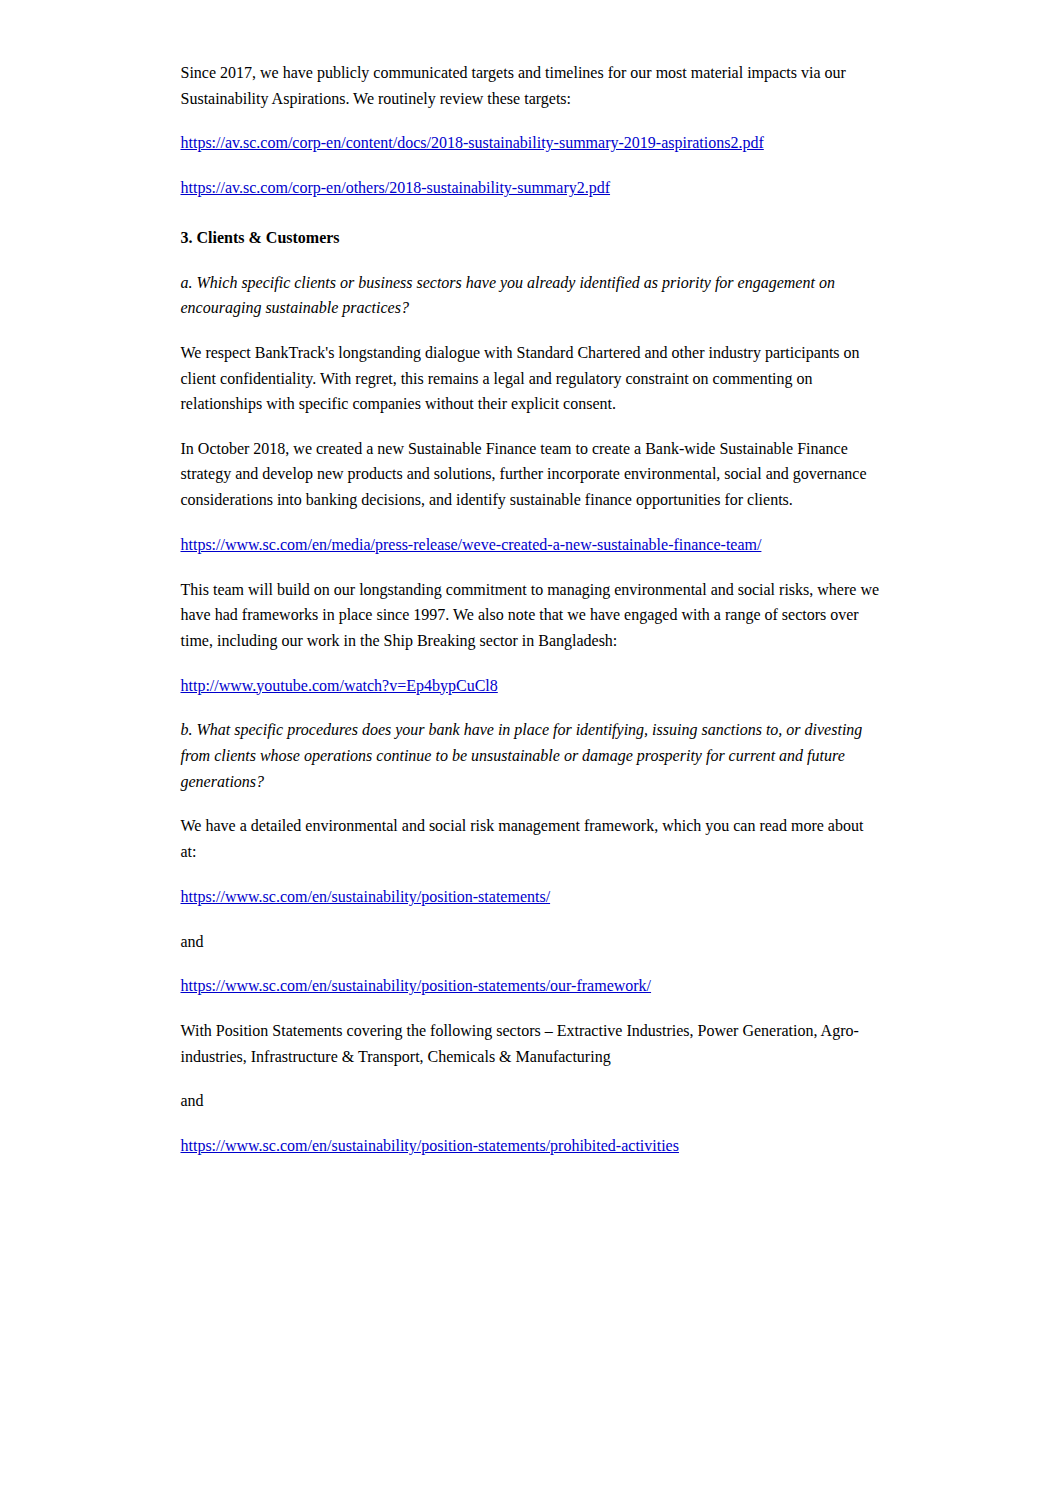Since 2017, we have publicly communicated targets and timelines for our most material impacts via our Sustainability Aspirations. We routinely review these targets:
https://av.sc.com/corp-en/content/docs/2018-sustainability-summary-2019-aspirations2.pdf
https://av.sc.com/corp-en/others/2018-sustainability-summary2.pdf
3. Clients & Customers
a. Which specific clients or business sectors have you already identified as priority for engagement on encouraging sustainable practices?
We respect BankTrack's longstanding dialogue with Standard Chartered and other industry participants on client confidentiality. With regret, this remains a legal and regulatory constraint on commenting on relationships with specific companies without their explicit consent.
In October 2018, we created a new Sustainable Finance team to create a Bank-wide Sustainable Finance strategy and develop new products and solutions, further incorporate environmental, social and governance considerations into banking decisions, and identify sustainable finance opportunities for clients.
https://www.sc.com/en/media/press-release/weve-created-a-new-sustainable-finance-team/
This team will build on our longstanding commitment to managing environmental and social risks, where we have had frameworks in place since 1997. We also note that we have engaged with a range of sectors over time, including our work in the Ship Breaking sector in Bangladesh:
http://www.youtube.com/watch?v=Ep4bypCuCl8
b. What specific procedures does your bank have in place for identifying, issuing sanctions to, or divesting from clients whose operations continue to be unsustainable or damage prosperity for current and future generations?
We have a detailed environmental and social risk management framework, which you can read more about at:
https://www.sc.com/en/sustainability/position-statements/
and
https://www.sc.com/en/sustainability/position-statements/our-framework/
With Position Statements covering the following sectors – Extractive Industries, Power Generation, Agro-industries, Infrastructure & Transport, Chemicals & Manufacturing
and
https://www.sc.com/en/sustainability/position-statements/prohibited-activities